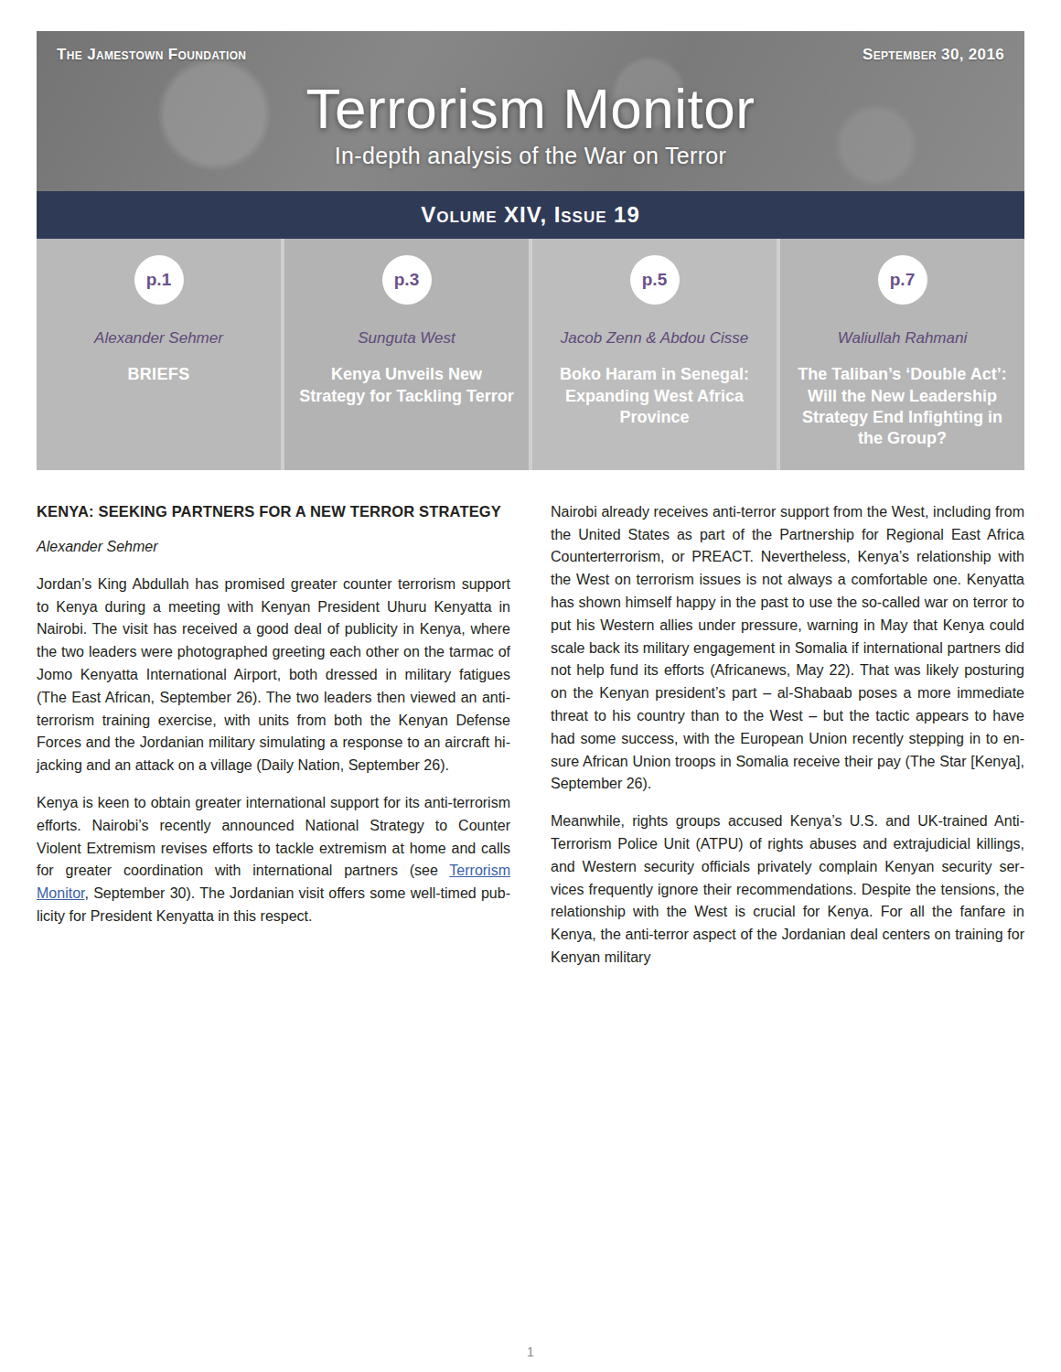The Jamestown Foundation September 30, 2016
Terrorism Monitor
In-depth analysis of the War on Terror
Volume XIV, Issue 19
p.1
Alexander Sehmer
BRIEFS
p.3
Sunguta West
Kenya Unveils New Strategy for Tackling Terror
p.5
Jacob Zenn & Abdou Cisse
Boko Haram in Senegal: Expanding West Africa Province
p.7
Waliullah Rahmani
The Taliban’s ‘Double Act’: Will the New Leadership Strategy End Infighting in the Group?
Kenya: Seeking Partners for a New Terror Strategy
Alexander Sehmer
Jordan’s King Abdullah has promised greater counter terrorism support to Kenya during a meeting with Kenyan President Uhuru Kenyatta in Nairobi. The visit has received a good deal of publicity in Kenya, where the two leaders were photographed greeting each other on the tarmac of Jomo Kenyatta International Airport, both dressed in military fatigues (The East African, September 26). The two leaders then viewed an anti-terrorism training exercise, with units from both the Kenyan Defense Forces and the Jordanian military simulating a response to an aircraft hijacking and an attack on a village (Daily Nation, September 26).
Kenya is keen to obtain greater international support for its anti-terrorism efforts. Nairobi’s recently announced National Strategy to Counter Violent Extremism revises efforts to tackle extremism at home and calls for greater coordination with international partners (see Terrorism Monitor, September 30). The Jordanian visit offers some well-timed publicity for President Kenyatta in this respect.
Nairobi already receives anti-terror support from the West, including from the United States as part of the Partnership for Regional East Africa Counterterrorism, or PREACT. Nevertheless, Kenya’s relationship with the West on terrorism issues is not always a comfortable one. Kenyatta has shown himself happy in the past to use the so-called war on terror to put his Western allies under pressure, warning in May that Kenya could scale back its military engagement in Somalia if international partners did not help fund its efforts (Africanews, May 22). That was likely posturing on the Kenyan president’s part – al-Shabaab poses a more immediate threat to his country than to the West – but the tactic appears to have had some success, with the European Union recently stepping in to ensure African Union troops in Somalia receive their pay (The Star [Kenya], September 26).
Meanwhile, rights groups accused Kenya’s U.S. and UK-trained Anti-Terrorism Police Unit (ATPU) of rights abuses and extrajudicial killings, and Western security officials privately complain Kenyan security services frequently ignore their recommendations. Despite the tensions, the relationship with the West is crucial for Kenya. For all the fanfare in Kenya, the anti-terror aspect of the Jordanian deal centers on training for Kenyan military
1